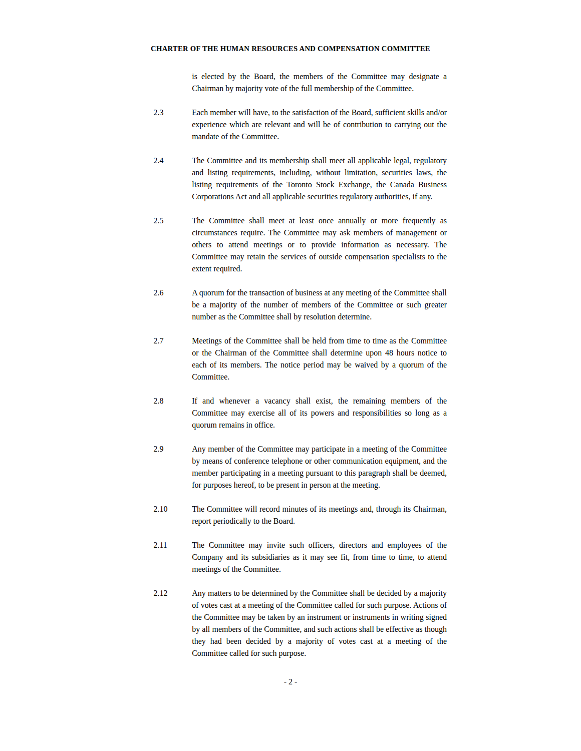CHARTER OF THE HUMAN RESOURCES AND COMPENSATION COMMITTEE
is elected by the Board, the members of the Committee may designate a Chairman by majority vote of the full membership of the Committee.
2.3
Each member will have, to the satisfaction of the Board, sufficient skills and/or experience which are relevant and will be of contribution to carrying out the mandate of the Committee.
2.4
The Committee and its membership shall meet all applicable legal, regulatory and listing requirements, including, without limitation, securities laws, the listing requirements of the Toronto Stock Exchange, the Canada Business Corporations Act and all applicable securities regulatory authorities, if any.
2.5
The Committee shall meet at least once annually or more frequently as circumstances require. The Committee may ask members of management or others to attend meetings or to provide information as necessary. The Committee may retain the services of outside compensation specialists to the extent required.
2.6
A quorum for the transaction of business at any meeting of the Committee shall be a majority of the number of members of the Committee or such greater number as the Committee shall by resolution determine.
2.7
Meetings of the Committee shall be held from time to time as the Committee or the Chairman of the Committee shall determine upon 48 hours notice to each of its members. The notice period may be waived by a quorum of the Committee.
2.8
If and whenever a vacancy shall exist, the remaining members of the Committee may exercise all of its powers and responsibilities so long as a quorum remains in office.
2.9
Any member of the Committee may participate in a meeting of the Committee by means of conference telephone or other communication equipment, and the member participating in a meeting pursuant to this paragraph shall be deemed, for purposes hereof, to be present in person at the meeting.
2.10
The Committee will record minutes of its meetings and, through its Chairman, report periodically to the Board.
2.11
The Committee may invite such officers, directors and employees of the Company and its subsidiaries as it may see fit, from time to time, to attend meetings of the Committee.
2.12
Any matters to be determined by the Committee shall be decided by a majority of votes cast at a meeting of the Committee called for such purpose. Actions of the Committee may be taken by an instrument or instruments in writing signed by all members of the Committee, and such actions shall be effective as though they had been decided by a majority of votes cast at a meeting of the Committee called for such purpose.
- 2 -